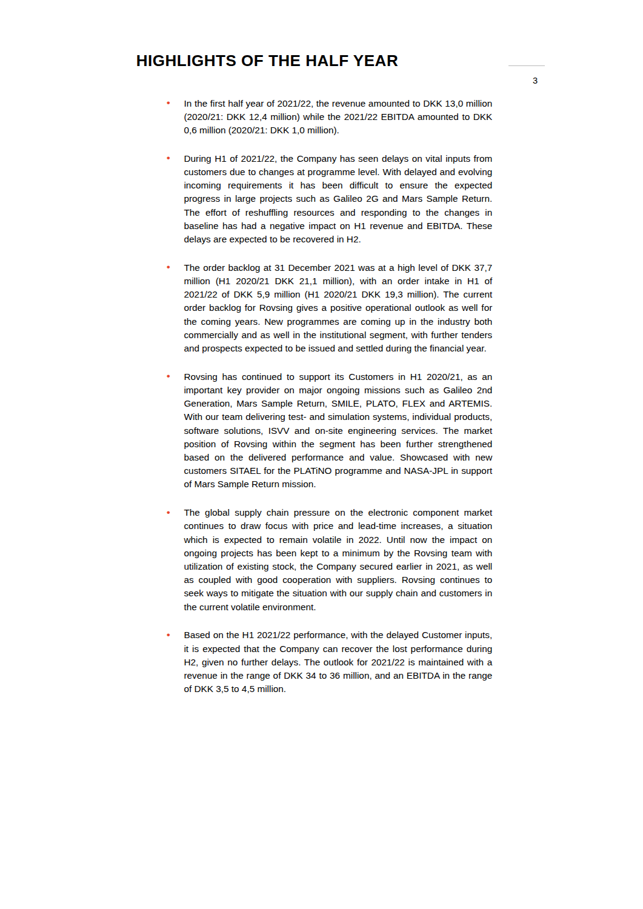3
HIGHLIGHTS OF THE HALF YEAR
In the first half year of 2021/22, the revenue amounted to DKK 13,0 million (2020/21: DKK 12,4 million) while the 2021/22 EBITDA amounted to DKK 0,6 million (2020/21: DKK 1,0 million).
During H1 of 2021/22, the Company has seen delays on vital inputs from customers due to changes at programme level. With delayed and evolving incoming requirements it has been difficult to ensure the expected progress in large projects such as Galileo 2G and Mars Sample Return. The effort of reshuffling resources and responding to the changes in baseline has had a negative impact on H1 revenue and EBITDA. These delays are expected to be recovered in H2.
The order backlog at 31 December 2021 was at a high level of DKK 37,7 million (H1 2020/21 DKK 21,1 million), with an order intake in H1 of 2021/22 of DKK 5,9 million (H1 2020/21 DKK 19,3 million). The current order backlog for Rovsing gives a positive operational outlook as well for the coming years. New programmes are coming up in the industry both commercially and as well in the institutional segment, with further tenders and prospects expected to be issued and settled during the financial year.
Rovsing has continued to support its Customers in H1 2020/21, as an important key provider on major ongoing missions such as Galileo 2nd Generation, Mars Sample Return, SMILE, PLATO, FLEX and ARTEMIS. With our team delivering test- and simulation systems, individual products, software solutions, ISVV and on-site engineering services. The market position of Rovsing within the segment has been further strengthened based on the delivered performance and value. Showcased with new customers SITAEL for the PLATiNO programme and NASA-JPL in support of Mars Sample Return mission.
The global supply chain pressure on the electronic component market continues to draw focus with price and lead-time increases, a situation which is expected to remain volatile in 2022. Until now the impact on ongoing projects has been kept to a minimum by the Rovsing team with utilization of existing stock, the Company secured earlier in 2021, as well as coupled with good cooperation with suppliers. Rovsing continues to seek ways to mitigate the situation with our supply chain and customers in the current volatile environment.
Based on the H1 2021/22 performance, with the delayed Customer inputs, it is expected that the Company can recover the lost performance during H2, given no further delays. The outlook for 2021/22 is maintained with a revenue in the range of DKK 34 to 36 million, and an EBITDA in the range of DKK 3,5 to 4,5 million.